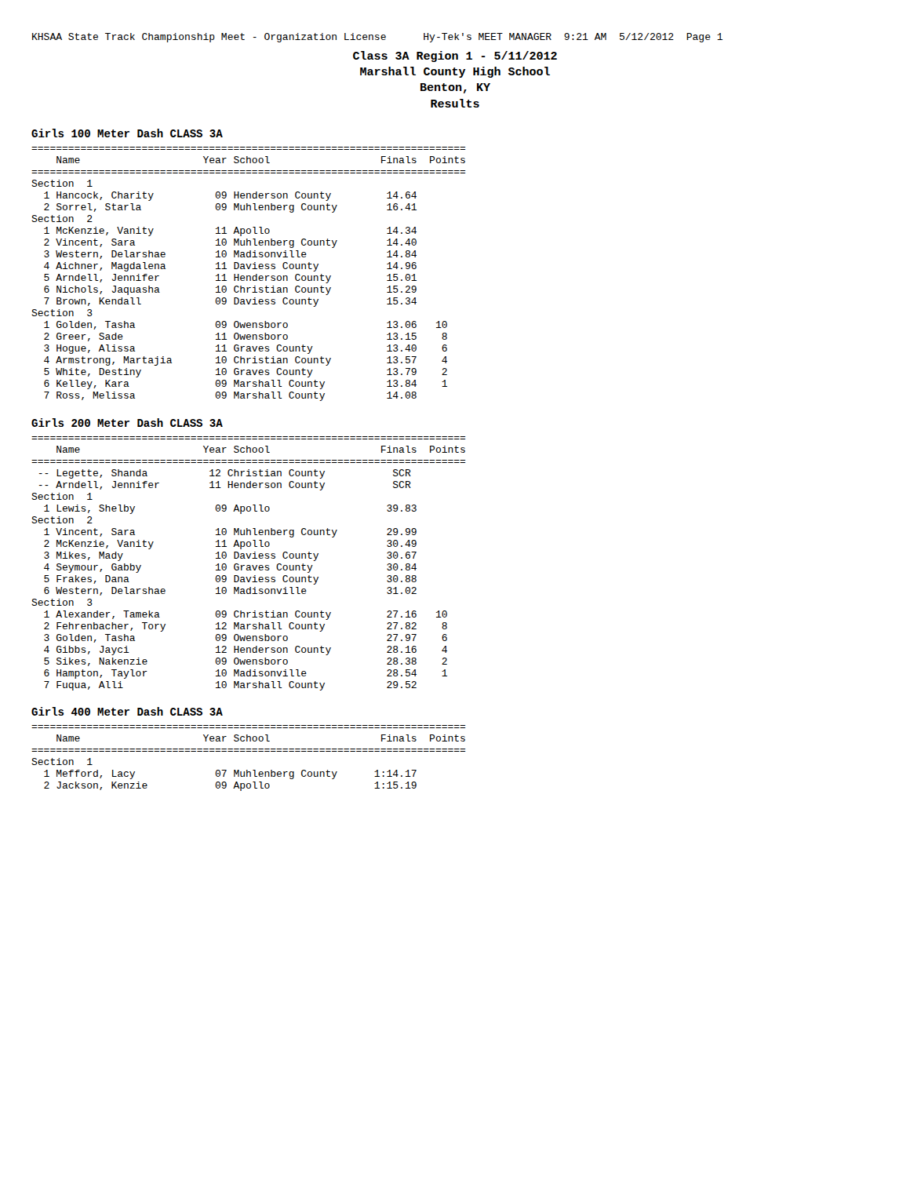KHSAA State Track Championship Meet - Organization License Hy-Tek's MEET MANAGER 9:21 AM 5/12/2012 Page 1
Class 3A Region 1 - 5/11/2012
Marshall County High School
Benton, KY
Results
Girls 100 Meter Dash CLASS 3A
=======================================================================
    Name                    Year School                  Finals  Points
=======================================================================
Section  1
  1 Hancock, Charity          09 Henderson County         14.64
  2 Sorrel, Starla            09 Muhlenberg County        16.41
Section  2
  1 McKenzie, Vanity          11 Apollo                   14.34
  2 Vincent, Sara             10 Muhlenberg County        14.40
  3 Western, Delarshae        10 Madisonville             14.84
  4 Aichner, Magdalena        11 Daviess County           14.96
  5 Arndell, Jennifer         11 Henderson County         15.01
  6 Nichols, Jaquasha         10 Christian County         15.29
  7 Brown, Kendall            09 Daviess County           15.34
Section  3
  1 Golden, Tasha             09 Owensboro                13.06   10
  2 Greer, Sade               11 Owensboro                13.15    8
  3 Hogue, Alissa             11 Graves County            13.40    6
  4 Armstrong, Martajia       10 Christian County         13.57    4
  5 White, Destiny            10 Graves County            13.79    2
  6 Kelley, Kara              09 Marshall County          13.84    1
  7 Ross, Melissa             09 Marshall County          14.08
Girls 200 Meter Dash CLASS 3A
=======================================================================
    Name                    Year School                  Finals  Points
=======================================================================
 -- Legette, Shanda          12 Christian County           SCR
 -- Arndell, Jennifer        11 Henderson County           SCR
Section  1
  1 Lewis, Shelby             09 Apollo                   39.83
Section  2
  1 Vincent, Sara             10 Muhlenberg County        29.99
  2 McKenzie, Vanity          11 Apollo                   30.49
  3 Mikes, Mady               10 Daviess County           30.67
  4 Seymour, Gabby            10 Graves County            30.84
  5 Frakes, Dana              09 Daviess County           30.88
  6 Western, Delarshae        10 Madisonville             31.02
Section  3
  1 Alexander, Tameka         09 Christian County         27.16   10
  2 Fehrenbacher, Tory        12 Marshall County          27.82    8
  3 Golden, Tasha             09 Owensboro                27.97    6
  4 Gibbs, Jayci              12 Henderson County         28.16    4
  5 Sikes, Nakenzie           09 Owensboro                28.38    2
  6 Hampton, Taylor           10 Madisonville             28.54    1
  7 Fuqua, Alli               10 Marshall County          29.52
Girls 400 Meter Dash CLASS 3A
=======================================================================
    Name                    Year School                  Finals  Points
=======================================================================
Section  1
  1 Mefford, Lacy             07 Muhlenberg County      1:14.17
  2 Jackson, Kenzie           09 Apollo                 1:15.19